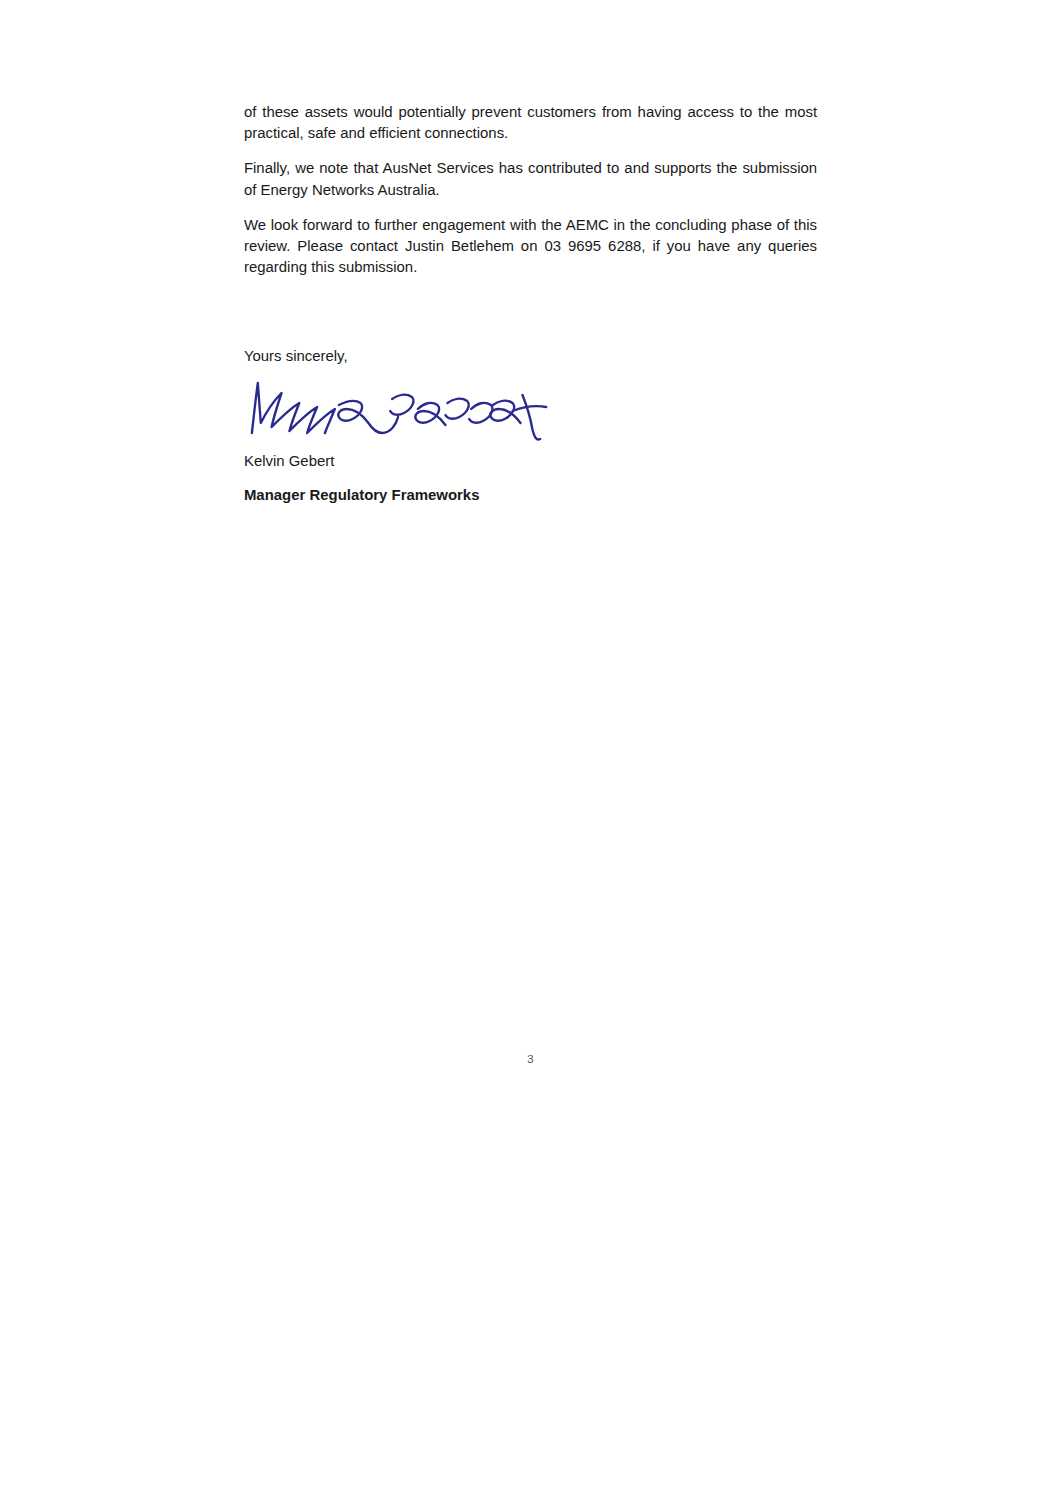of these assets would potentially prevent customers from having access to the most practical, safe and efficient connections.
Finally, we note that AusNet Services has contributed to and supports the submission of Energy Networks Australia.
We look forward to further engagement with the AEMC in the concluding phase of this review. Please contact Justin Betlehem on 03 9695 6288, if you have any queries regarding this submission.
Yours sincerely,
Kelvin Gebert
Manager Regulatory Frameworks
3